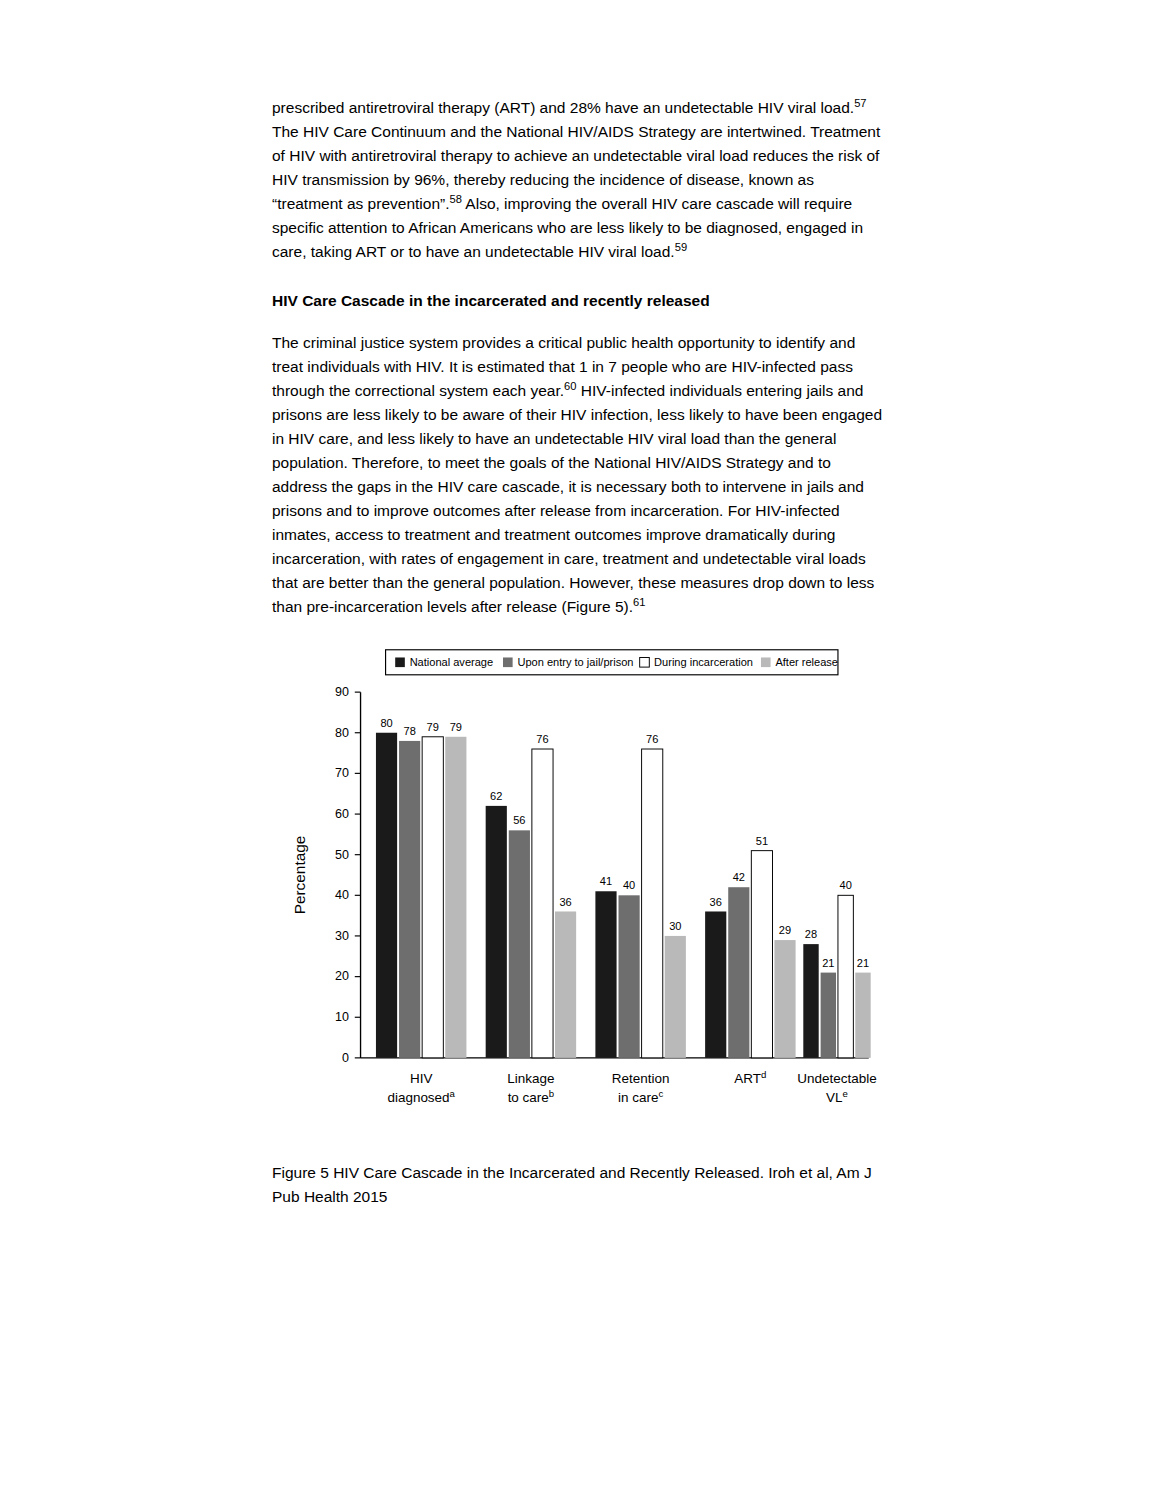prescribed antiretroviral therapy (ART) and 28% have an undetectable HIV viral load.57 The HIV Care Continuum and the National HIV/AIDS Strategy are intertwined. Treatment of HIV with antiretroviral therapy to achieve an undetectable viral load reduces the risk of HIV transmission by 96%, thereby reducing the incidence of disease, known as “treatment as prevention”.58 Also, improving the overall HIV care cascade will require specific attention to African Americans who are less likely to be diagnosed, engaged in care, taking ART or to have an undetectable HIV viral load.59
HIV Care Cascade in the incarcerated and recently released
The criminal justice system provides a critical public health opportunity to identify and treat individuals with HIV. It is estimated that 1 in 7 people who are HIV-infected pass through the correctional system each year.60 HIV-infected individuals entering jails and prisons are less likely to be aware of their HIV infection, less likely to have been engaged in HIV care, and less likely to have an undetectable HIV viral load than the general population. Therefore, to meet the goals of the National HIV/AIDS Strategy and to address the gaps in the HIV care cascade, it is necessary both to intervene in jails and prisons and to improve outcomes after release from incarceration. For HIV-infected inmates, access to treatment and treatment outcomes improve dramatically during incarceration, with rates of engagement in care, treatment and undetectable viral loads that are better than the general population. However, these measures drop down to less than pre-incarceration levels after release (Figure 5).61
National average Upon entry to jail/prison During incarceration After release 0 10 20 30 40 50 60 70 80 90 Percentage 80 78 79 79 62 56 76 36 41 40 76 30 36 42 51 29 28 21 40 21 HIV diagnoseda Linkage to careb Retention in carec ARTd Undetectable VLe
Figure 5 HIV Care Cascade in the Incarcerated and Recently Released. Iroh et al, Am J Pub Health 2015